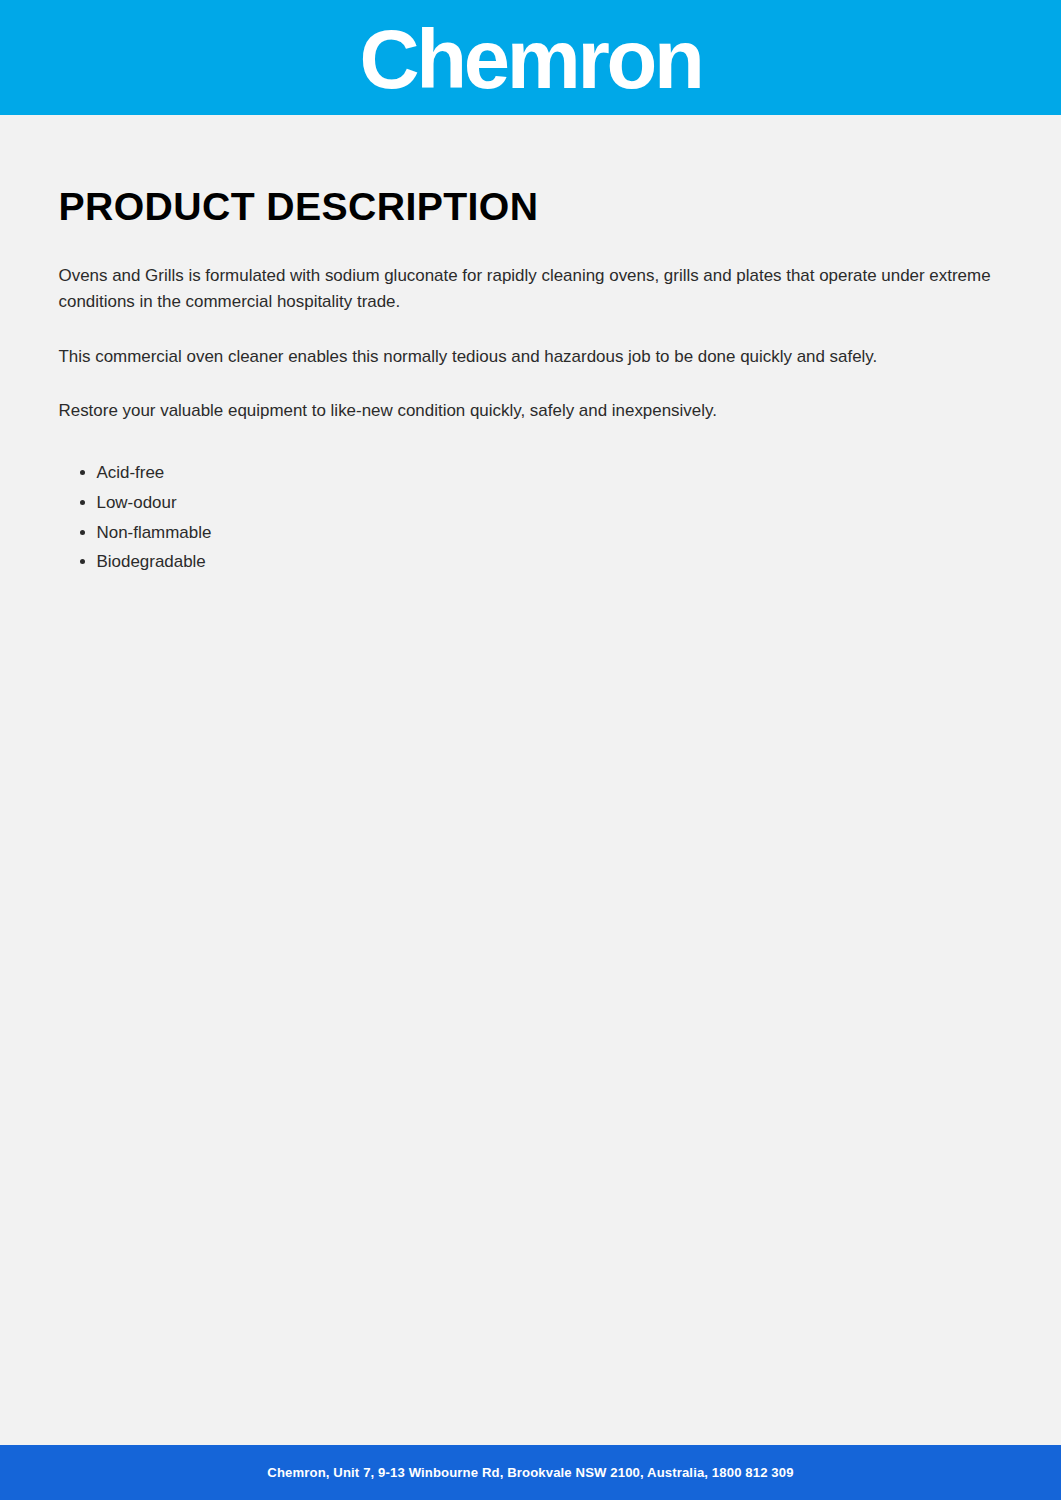Chemron
PRODUCT DESCRIPTION
Ovens and Grills is formulated with sodium gluconate for rapidly cleaning ovens, grills and plates that operate under extreme conditions in the commercial hospitality trade.
This commercial oven cleaner enables this normally tedious and hazardous job to be done quickly and safely.
Restore your valuable equipment to like-new condition quickly, safely and inexpensively.
Acid-free
Low-odour
Non-flammable
Biodegradable
Chemron, Unit 7, 9-13 Winbourne Rd, Brookvale NSW 2100, Australia, 1800 812 309